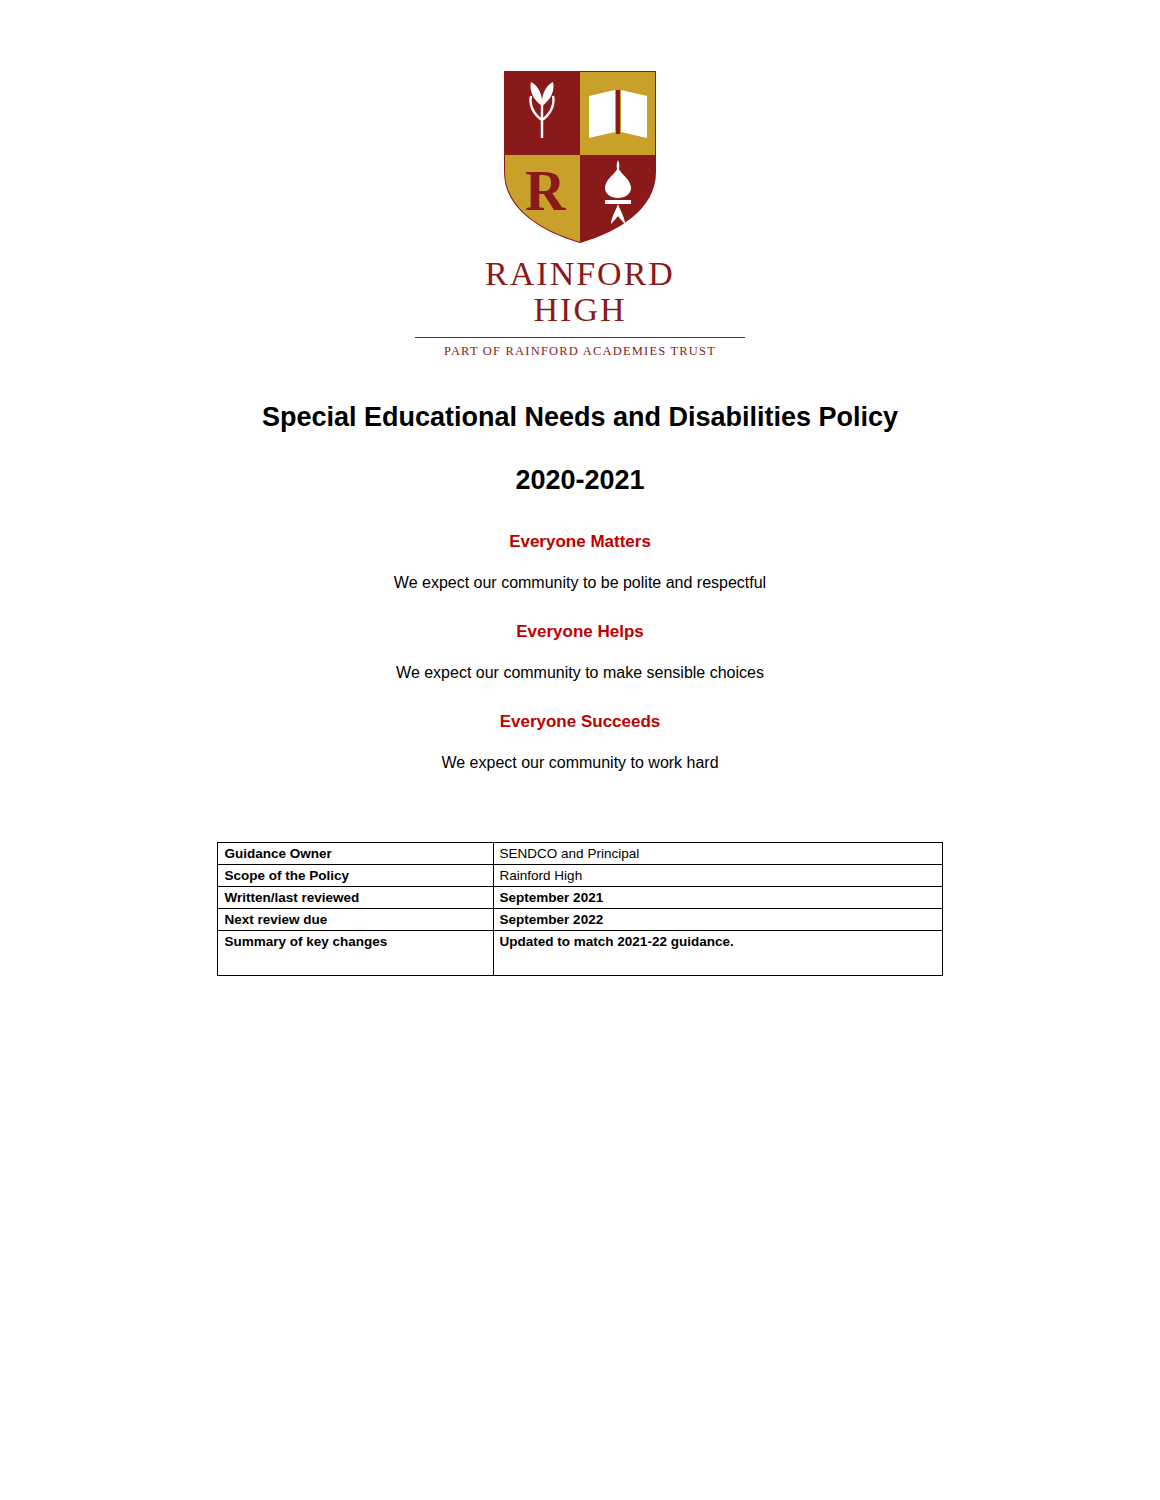R
RAINFORDHIGH
PART OF RAINFORD ACADEMIES TRUST
Special Educational Needs and Disabilities Policy 2020-2021
Everyone Matters
We expect our community to be polite and respectful
Everyone Helps
We expect our community to make sensible choices
Everyone Succeeds
We expect our community to work hard
| Guidance Owner | SENDCO and Principal |
| Scope of the Policy | Rainford High |
| Written/last reviewed | September 2021 |
| Next review due | September 2022 |
| Summary of key changes | Updated to match 2021-22 guidance. |